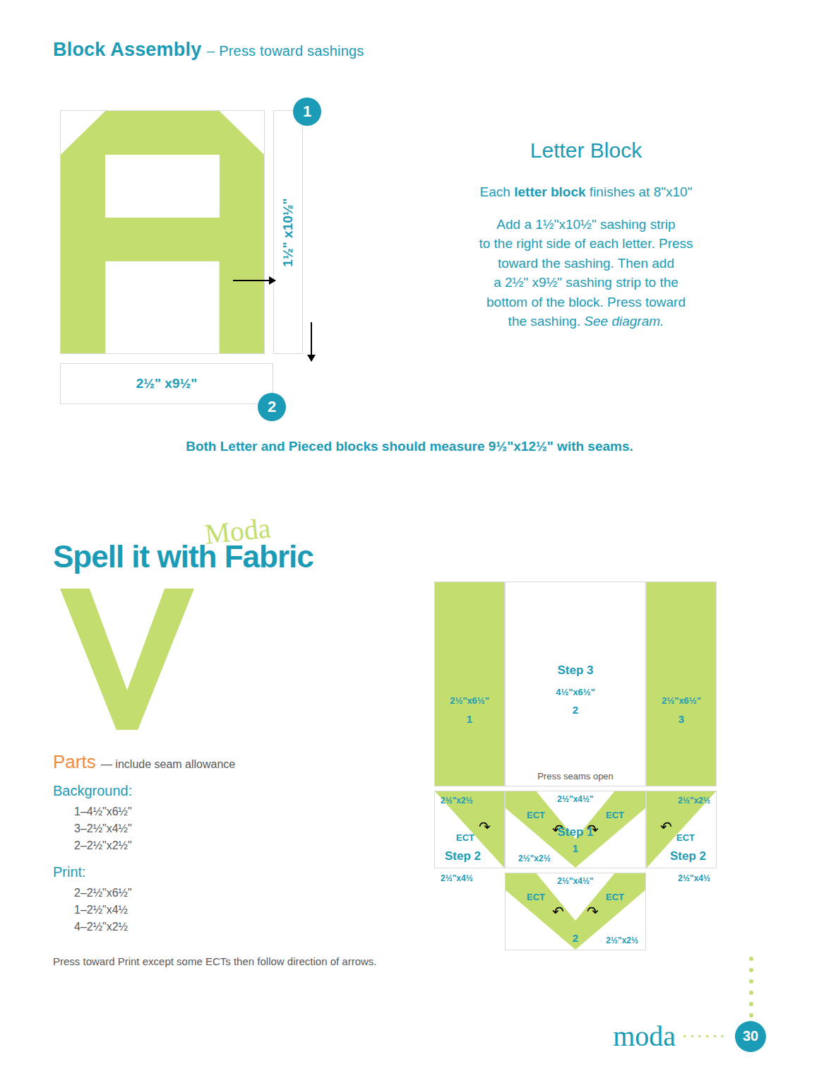Block Assembly – Press toward sashings
1½" x10½"
2½" x9½"
1
2
Letter Block
Each letter block finishes at 8"x10"
Add a 1½"x10½" sashing strip
to the right side of each letter. Press
toward the sashing. Then add
a 2½" x9½" sashing strip to the
bottom of the block. Press toward
the sashing. See diagram.
Both Letter and Pieced blocks should measure 9½"x12½" with seams.
Moda Spell it with Fabric
Parts — include seam allowance
Background:
1–4½"x6½"
3–2½"x4½"
2–2½"x2½"
Print:
2–2½"x6½"
1–2½"x4½
4–2½"x2½
Press toward Print except some ECTs then follow direction of arrows.
2½"x6½" 1
Step 3 4½"x6½" 2 Press seams open
2½"x6½" 3
2½"x2½ ECT ↷ Step 2 2½"x4½
2½"x4½" ECT ECT ↶ ↷ Step 1 1 2½"x2½
2½"x2½ ECT ↶ Step 2 2½"x4½
2½"x4½" ECT ECT ↶ ↷ 2 2½"x2½
moda ······ 30